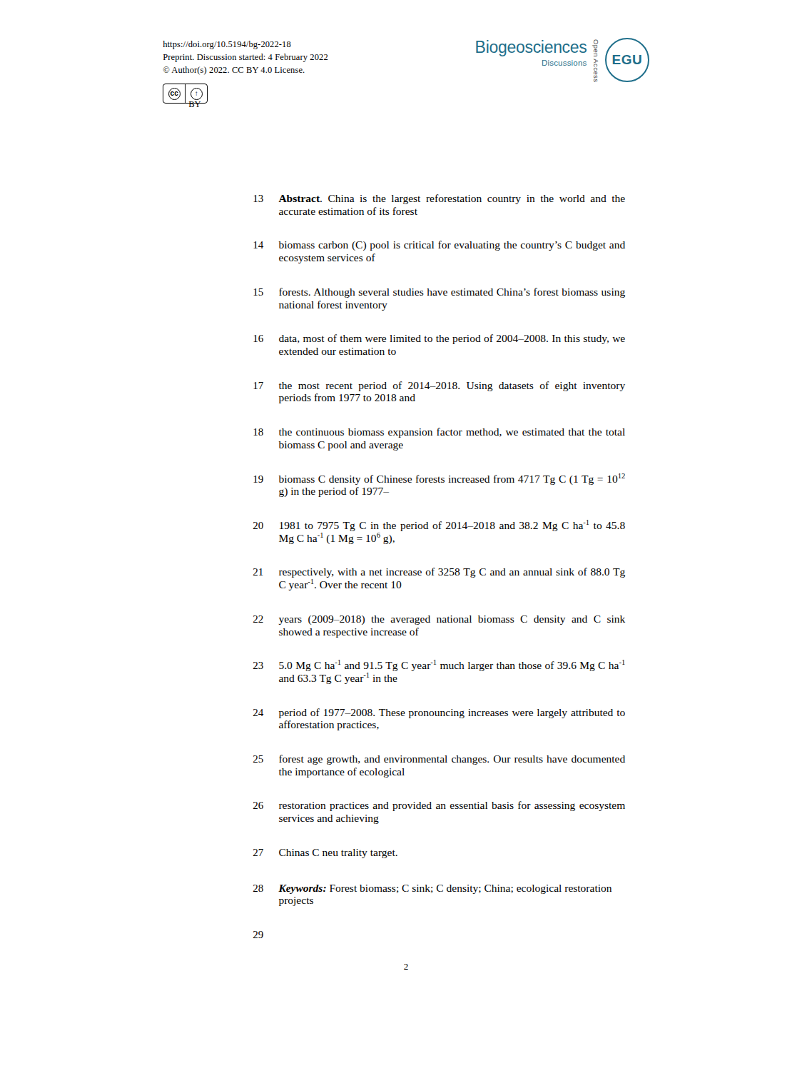https://doi.org/10.5194/bg-2022-18
Preprint. Discussion started: 4 February 2022
© Author(s) 2022. CC BY 4.0 License.
cc
↑
BY
Biogeosciences
Discussions
Open Access
EGU
13
Abstract. China is the largest reforestation country in the world and the accurate estimation of its forest
14
biomass carbon (C) pool is critical for evaluating the country’s C budget and ecosystem services of
15
forests. Although several studies have estimated China’s forest biomass using national forest inventory
16
data, most of them were limited to the period of 2004–2008. In this study, we extended our estimation to
17
the most recent period of 2014–2018. Using datasets of eight inventory periods from 1977 to 2018 and
18
the continuous biomass expansion factor method, we estimated that the total biomass C pool and average
19
biomass C density of Chinese forests increased from 4717 Tg C (1 Tg = 1012 g) in the period of 1977–
20
1981 to 7975 Tg C in the period of 2014–2018 and 38.2 Mg C ha-1 to 45.8 Mg C ha-1 (1 Mg = 106 g),
21
respectively, with a net increase of 3258 Tg C and an annual sink of 88.0 Tg C year-1. Over the recent 10
22
years (2009–2018) the averaged national biomass C density and C sink showed a respective increase of
23
5.0 Mg C ha-1 and 91.5 Tg C year-1 much larger than those of 39.6 Mg C ha-1 and 63.3 Tg C year-1 in the
24
period of 1977–2008. These pronouncing increases were largely attributed to afforestation practices,
25
forest age growth, and environmental changes. Our results have documented the importance of ecological
26
restoration practices and provided an essential basis for assessing ecosystem services and achieving
27
Chinas C neu trality target.
28
Keywords: Forest biomass; C sink; C density; China; ecological restoration projects
29
2